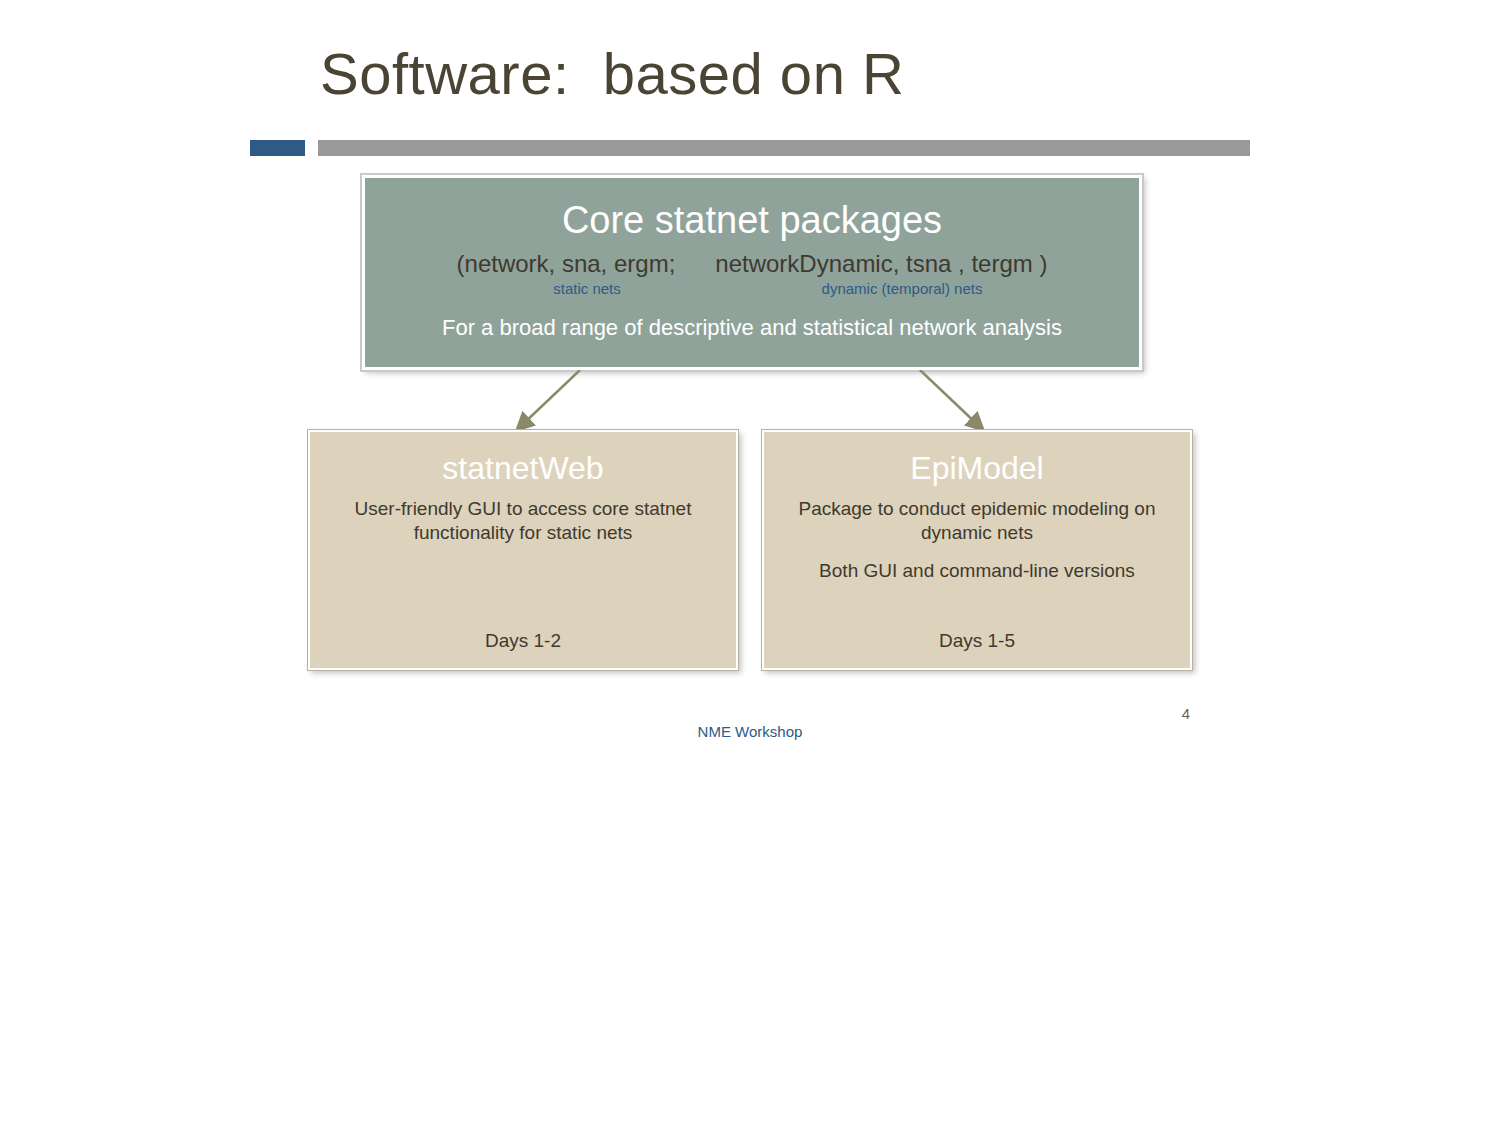Software: based on R
Core statnet packages
(network, sna, ergm; networkDynamic, tsna , tergm )
static nets dynamic (temporal) nets
For a broad range of descriptive and statistical network analysis
statnetWeb
User-friendly GUI to access core statnet functionality for static nets
Days 1-2
EpiModel
Package to conduct epidemic modeling on dynamic nets
Both GUI and command-line versions
Days 1-5
NME Workshop
4